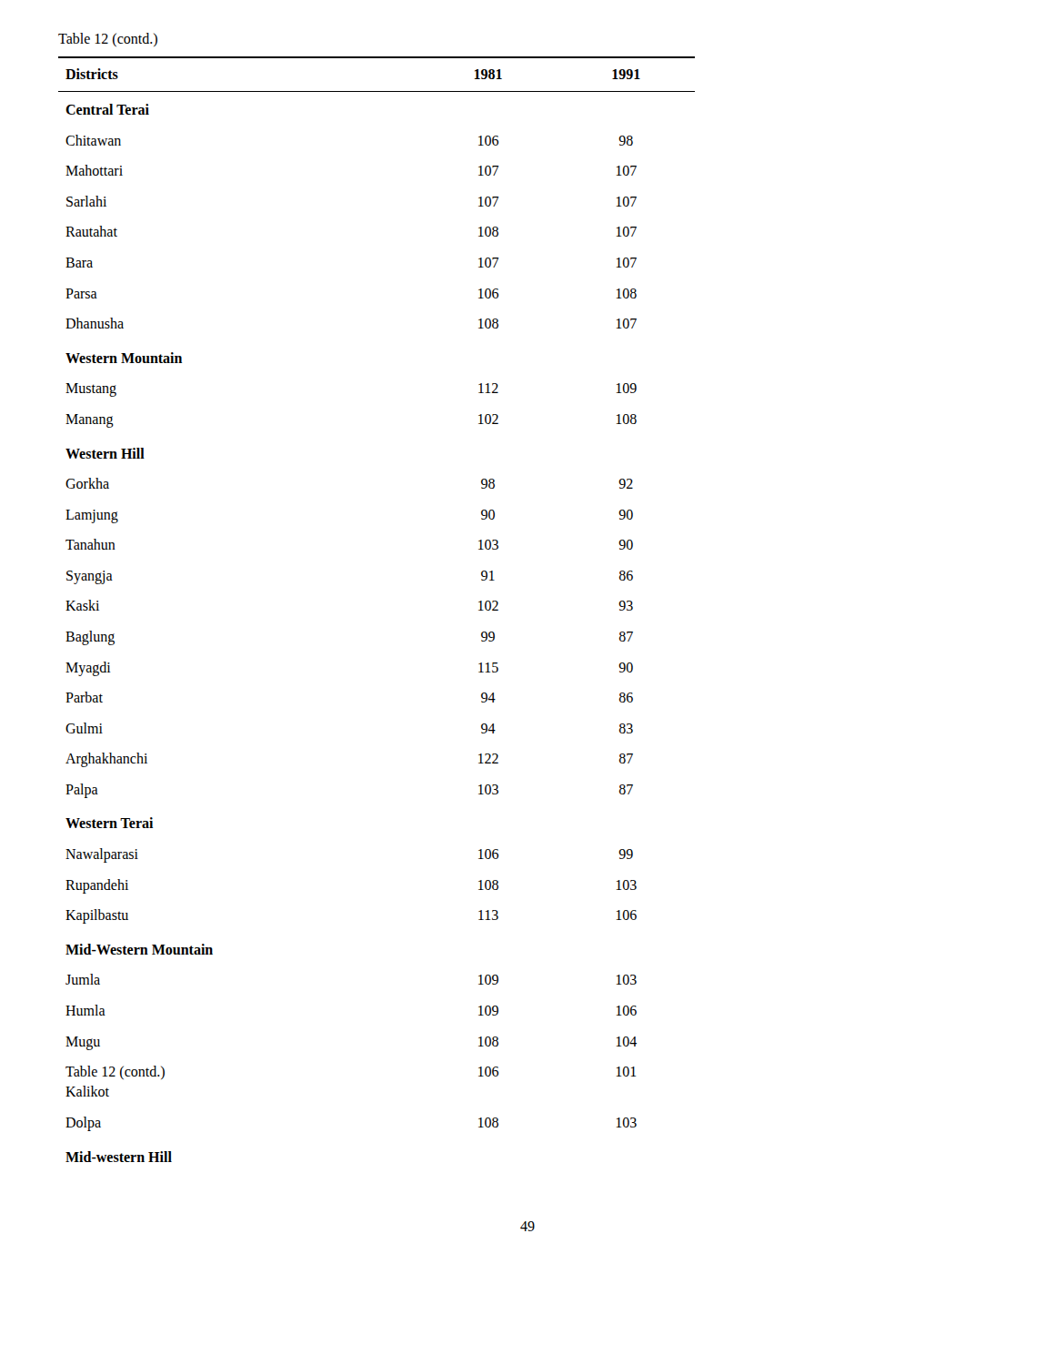Table 12 (contd.)
| Districts | 1981 | 1991 |
| --- | --- | --- |
| Central Terai |
| Chitawan | 106 | 98 |
| Mahottari | 107 | 107 |
| Sarlahi | 107 | 107 |
| Rautahat | 108 | 107 |
| Bara | 107 | 107 |
| Parsa | 106 | 108 |
| Dhanusha | 108 | 107 |
| Western Mountain |
| Mustang | 112 | 109 |
| Manang | 102 | 108 |
| Western Hill |
| Gorkha | 98 | 92 |
| Lamjung | 90 | 90 |
| Tanahun | 103 | 90 |
| Syangja | 91 | 86 |
| Kaski | 102 | 93 |
| Baglung | 99 | 87 |
| Myagdi | 115 | 90 |
| Parbat | 94 | 86 |
| Gulmi | 94 | 83 |
| Arghakhanchi | 122 | 87 |
| Palpa | 103 | 87 |
| Western Terai |
| Nawalparasi | 106 | 99 |
| Rupandehi | 108 | 103 |
| Kapilbastu | 113 | 106 |
| Mid-Western Mountain |
| Jumla | 109 | 103 |
| Humla | 109 | 106 |
| Mugu | 108 | 104 |
| Table 12 (contd.) Kalikot | 106 | 101 |
| Dolpa | 108 | 103 |
| Mid-western Hill |
49